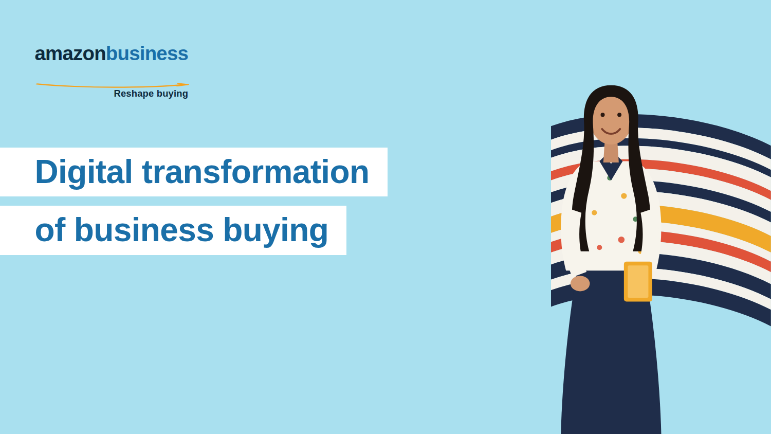amazon business
Reshape buying
Digital transformation of business buying
Amazon Business — Reshape buying. Digital transformation of business buying.